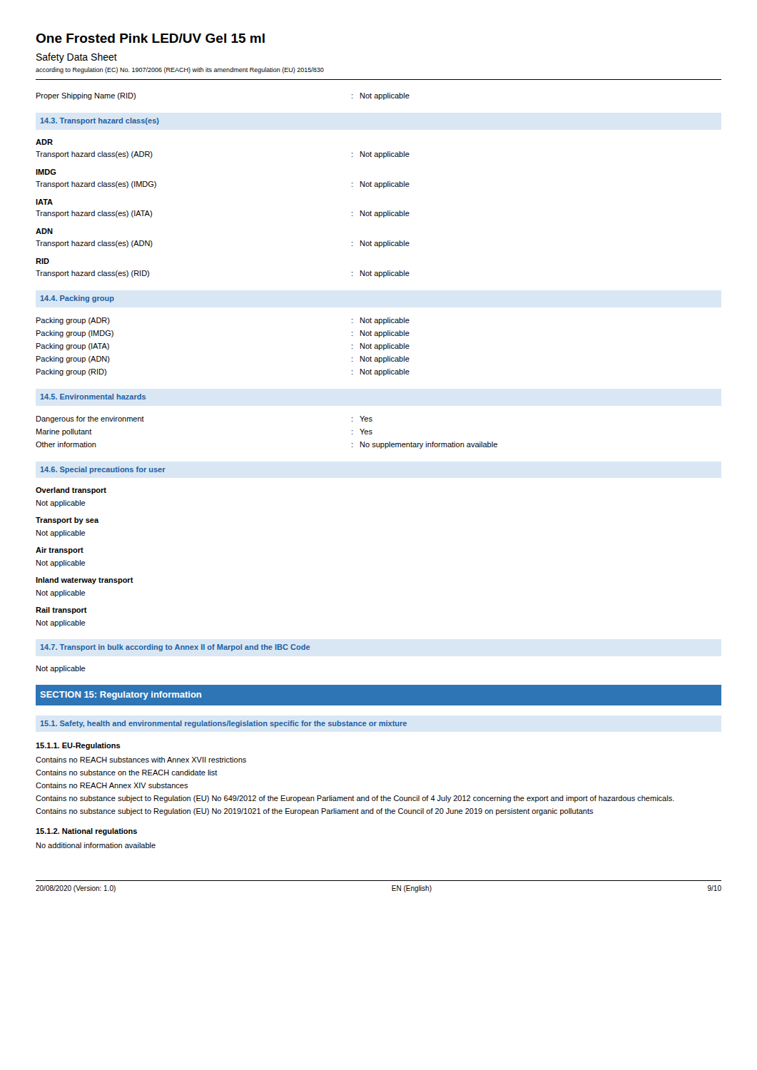One Frosted Pink LED/UV Gel 15 ml
Safety Data Sheet
according to Regulation (EC) No. 1907/2006 (REACH) with its amendment Regulation (EU) 2015/830
| Proper Shipping Name (RID) | : | Not applicable |
14.3. Transport hazard class(es)
ADR
| Transport hazard class(es) (ADR) | : | Not applicable |
IMDG
| Transport hazard class(es) (IMDG) | : | Not applicable |
IATA
| Transport hazard class(es) (IATA) | : | Not applicable |
ADN
| Transport hazard class(es) (ADN) | : | Not applicable |
RID
| Transport hazard class(es) (RID) | : | Not applicable |
14.4. Packing group
| Packing group (ADR) | : | Not applicable |
| Packing group (IMDG) | : | Not applicable |
| Packing group (IATA) | : | Not applicable |
| Packing group (ADN) | : | Not applicable |
| Packing group (RID) | : | Not applicable |
14.5. Environmental hazards
| Dangerous for the environment | : | Yes |
| Marine pollutant | : | Yes |
| Other information | : | No supplementary information available |
14.6. Special precautions for user
Overland transport
Not applicable
Transport by sea
Not applicable
Air transport
Not applicable
Inland waterway transport
Not applicable
Rail transport
Not applicable
14.7. Transport in bulk according to Annex II of Marpol and the IBC Code
Not applicable
SECTION 15: Regulatory information
15.1. Safety, health and environmental regulations/legislation specific for the substance or mixture
15.1.1. EU-Regulations
Contains no REACH substances with Annex XVII restrictions
Contains no substance on the REACH candidate list
Contains no REACH Annex XIV substances
Contains no substance subject to Regulation (EU) No 649/2012 of the European Parliament and of the Council of 4 July 2012 concerning the export and import of hazardous chemicals.
Contains no substance subject to Regulation (EU) No 2019/1021 of the European Parliament and of the Council of 20 June 2019 on persistent organic pollutants
15.1.2. National regulations
No additional information available
20/08/2020 (Version: 1.0) EN (English) 9/10